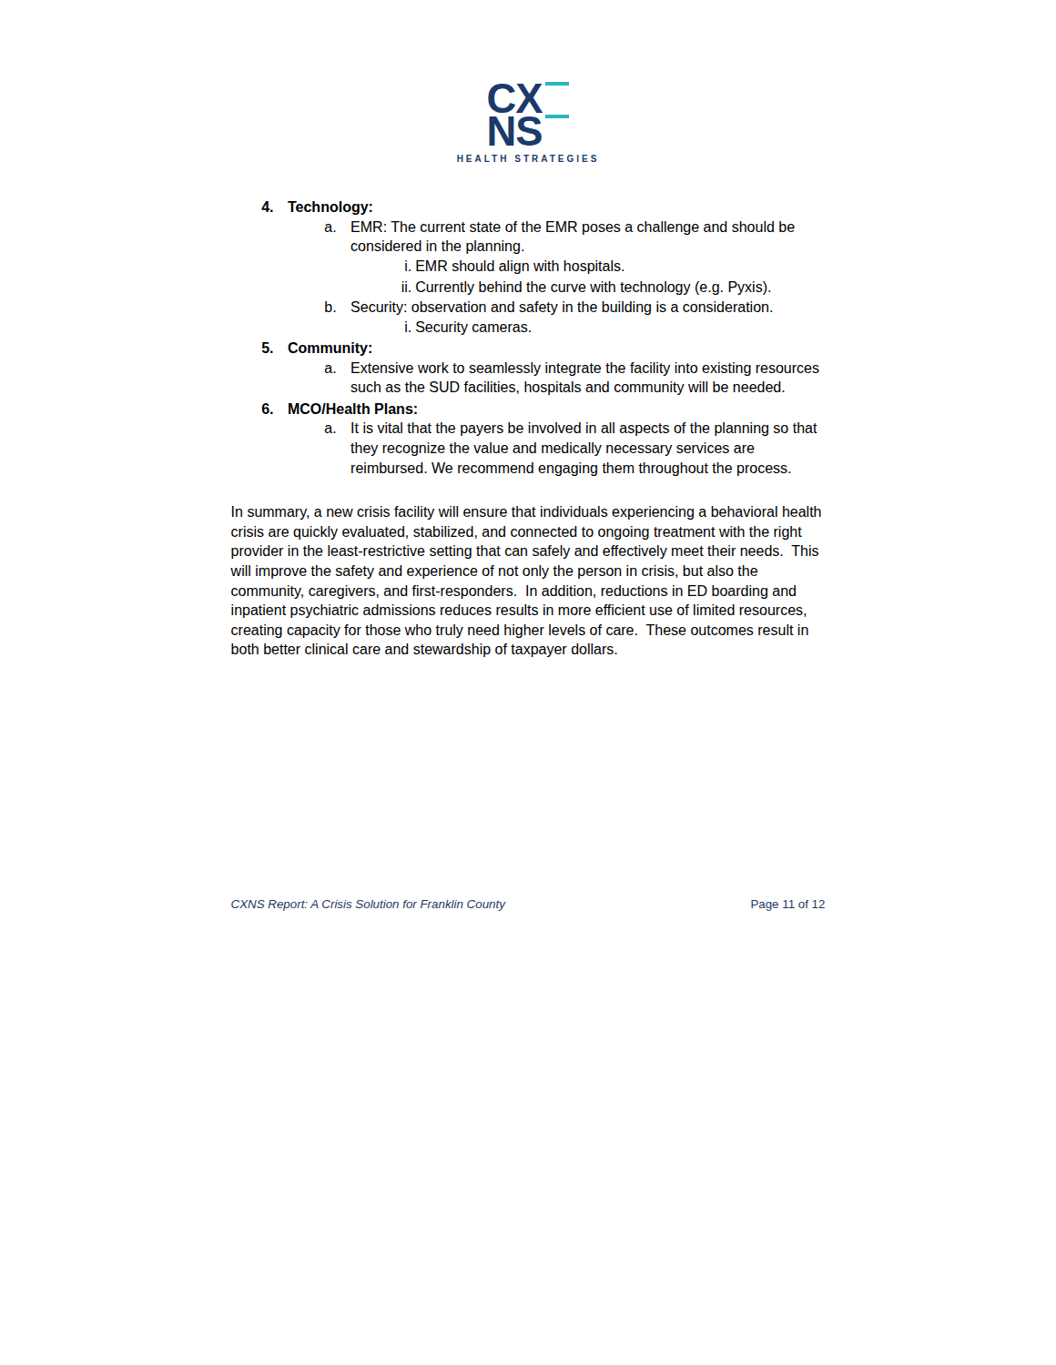CX
NS
HEALTH STRATEGIES
Technology:
EMR: The current state of the EMR poses a challenge and should be considered in the planning.
EMR should align with hospitals.
Currently behind the curve with technology (e.g. Pyxis).
Security: observation and safety in the building is a consideration.
Security cameras.
Community:
Extensive work to seamlessly integrate the facility into existing resources such as the SUD facilities, hospitals and community will be needed.
MCO/Health Plans:
It is vital that the payers be involved in all aspects of the planning so that they recognize the value and medically necessary services are reimbursed. We recommend engaging them throughout the process.
In summary, a new crisis facility will ensure that individuals experiencing a behavioral health crisis are quickly evaluated, stabilized, and connected to ongoing treatment with the right provider in the least-restrictive setting that can safely and effectively meet their needs. This will improve the safety and experience of not only the person in crisis, but also the community, caregivers, and first-responders. In addition, reductions in ED boarding and inpatient psychiatric admissions reduces results in more efficient use of limited resources, creating capacity for those who truly need higher levels of care. These outcomes result in both better clinical care and stewardship of taxpayer dollars.
CXNS Report: A Crisis Solution for Franklin County Page 11 of 12